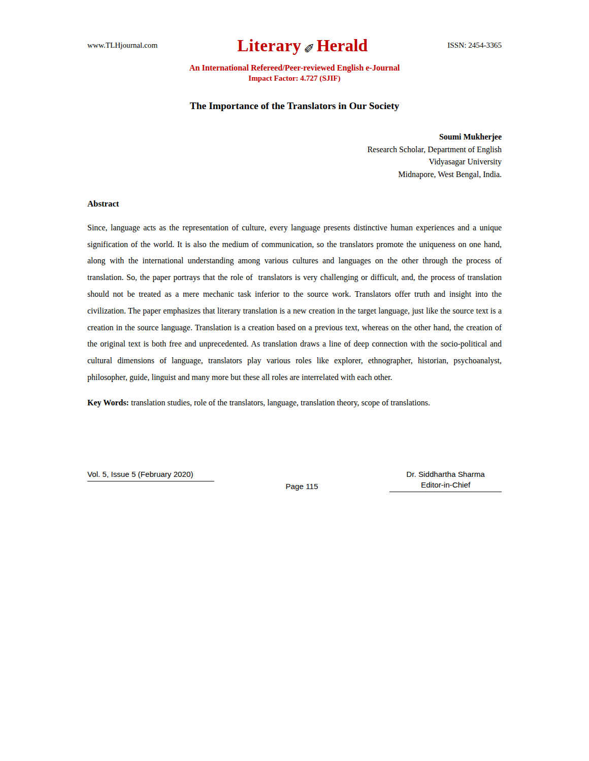www.TLHjournal.com
Literary✐Herald
ISSN: 2454-3365
An International Refereed/Peer-reviewed English e-Journal
Impact Factor: 4.727 (SJIF)
The Importance of the Translators in Our Society
Soumi Mukherjee
Research Scholar, Department of English
Vidyasagar University
Midnapore, West Bengal, India.
Abstract
Since, language acts as the representation of culture, every language presents distinctive human experiences and a unique signification of the world. It is also the medium of communication, so the translators promote the uniqueness on one hand, along with the international understanding among various cultures and languages on the other through the process of translation. So, the paper portrays that the role of translators is very challenging or difficult, and, the process of translation should not be treated as a mere mechanic task inferior to the source work. Translators offer truth and insight into the civilization. The paper emphasizes that literary translation is a new creation in the target language, just like the source text is a creation in the source language. Translation is a creation based on a previous text, whereas on the other hand, the creation of the original text is both free and unprecedented. As translation draws a line of deep connection with the socio-political and cultural dimensions of language, translators play various roles like explorer, ethnographer, historian, psychoanalyst, philosopher, guide, linguist and many more but these all roles are interrelated with each other.
Key Words: translation studies, role of the translators, language, translation theory, scope of translations.
Vol. 5, Issue 5 (February 2020)
Page 115
Dr. Siddhartha Sharma
Editor-in-Chief